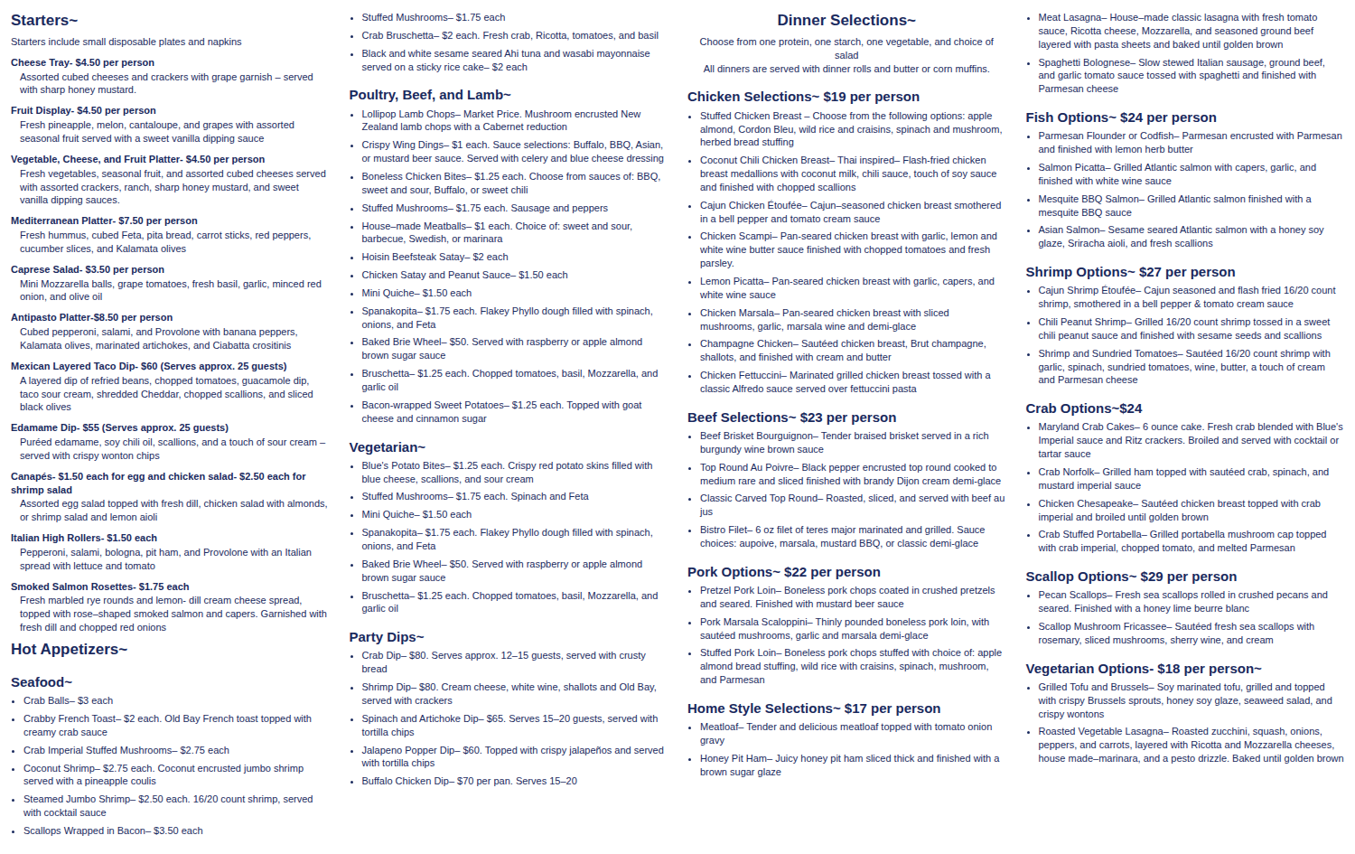Starters~
Starters include small disposable plates and napkins
Cheese Tray- $4.50 per person
Assorted cubed cheeses and crackers with grape garnish – served with sharp honey mustard.
Fruit Display- $4.50 per person
Fresh pineapple, melon, cantaloupe, and grapes with assorted seasonal fruit served with a sweet vanilla dipping sauce
Vegetable, Cheese, and Fruit Platter- $4.50 per person
Fresh vegetables, seasonal fruit, and assorted cubed cheeses served with assorted crackers, ranch, sharp honey mustard, and sweet vanilla dipping sauces.
Mediterranean Platter- $7.50 per person
Fresh hummus, cubed Feta, pita bread, carrot sticks, red peppers, cucumber slices, and Kalamata olives
Caprese Salad- $3.50 per person
Mini Mozzarella balls, grape tomatoes, fresh basil, garlic, minced red onion, and olive oil
Antipasto Platter-$8.50 per person
Cubed pepperoni, salami, and Provolone with banana peppers, Kalamata olives, marinated artichokes, and Ciabatta crositinis
Mexican Layered Taco Dip- $60 (Serves approx. 25 guests)
A layered dip of refried beans, chopped tomatoes, guacamole dip, taco sour cream, shredded Cheddar, chopped scallions, and sliced black olives
Edamame Dip- $55 (Serves approx. 25 guests)
Puréed edamame, soy chili oil, scallions, and a touch of sour cream – served with crispy wonton chips
Canapés- $1.50 each for egg and chicken salad- $2.50 each for shrimp salad
Assorted egg salad topped with fresh dill, chicken salad with almonds, or shrimp salad and lemon aioli
Italian High Rollers- $1.50 each
Pepperoni, salami, bologna, pit ham, and Provolone with an Italian spread with lettuce and tomato
Smoked Salmon Rosettes- $1.75 each
Fresh marbled rye rounds and lemon- dill cream cheese spread, topped with rose–shaped smoked salmon and capers. Garnished with fresh dill and chopped red onions
Hot Appetizers~
Seafood~
Crab Balls– $3 each
Crabby French Toast– $2 each. Old Bay French toast topped with creamy crab sauce
Crab Imperial Stuffed Mushrooms– $2.75 each
Coconut Shrimp– $2.75 each. Coconut encrusted jumbo shrimp served with a pineapple coulis
Steamed Jumbo Shrimp– $2.50 each. 16/20 count shrimp, served with cocktail sauce
Scallops Wrapped in Bacon– $3.50 each
Stuffed Mushrooms– $1.75 each
Crab Bruschetta– $2 each. Fresh crab, Ricotta, tomatoes, and basil
Black and white sesame seared Ahi tuna and wasabi mayonnaise served on a sticky rice cake– $2 each
Poultry, Beef, and Lamb~
Lollipop Lamb Chops– Market Price. Mushroom encrusted New Zealand lamb chops with a Cabernet reduction
Crispy Wing Dings– $1 each. Sauce selections: Buffalo, BBQ, Asian, or mustard beer sauce. Served with celery and blue cheese dressing
Boneless Chicken Bites– $1.25 each. Choose from sauces of: BBQ, sweet and sour, Buffalo, or sweet chili
Stuffed Mushrooms– $1.75 each. Sausage and peppers
House–made Meatballs– $1 each. Choice of: sweet and sour, barbecue, Swedish, or marinara
Hoisin Beefsteak Satay– $2 each
Chicken Satay and Peanut Sauce– $1.50 each
Mini Quiche– $1.50 each
Spanakopita– $1.75 each. Flakey Phyllo dough filled with spinach, onions, and Feta
Baked Brie Wheel– $50. Served with raspberry or apple almond brown sugar sauce
Bruschetta– $1.25 each. Chopped tomatoes, basil, Mozzarella, and garlic oil
Bacon-wrapped Sweet Potatoes– $1.25 each. Topped with goat cheese and cinnamon sugar
Vegetarian~
Blue's Potato Bites– $1.25 each. Crispy red potato skins filled with blue cheese, scallions, and sour cream
Stuffed Mushrooms– $1.75 each. Spinach and Feta
Mini Quiche– $1.50 each
Spanakopita– $1.75 each. Flakey Phyllo dough filled with spinach, onions, and Feta
Baked Brie Wheel– $50. Served with raspberry or apple almond brown sugar sauce
Bruschetta– $1.25 each. Chopped tomatoes, basil, Mozzarella, and garlic oil
Party Dips~
Crab Dip– $80. Serves approx. 12–15 guests, served with crusty bread
Shrimp Dip– $80. Cream cheese, white wine, shallots and Old Bay, served with crackers
Spinach and Artichoke Dip– $65. Serves 15–20 guests, served with tortilla chips
Jalapeno Popper Dip– $60. Topped with crispy jalapeños and served with tortilla chips
Buffalo Chicken Dip– $70 per pan. Serves 15–20
Dinner Selections~
Choose from one protein, one starch, one vegetable, and choice of salad
All dinners are served with dinner rolls and butter or corn muffins.
Chicken Selections~ $19 per person
Stuffed Chicken Breast – Choose from the following options: apple almond, Cordon Bleu, wild rice and craisins, spinach and mushroom, herbed bread stuffing
Coconut Chili Chicken Breast– Thai inspired– Flash-fried chicken breast medallions with coconut milk, chili sauce, touch of soy sauce and finished with chopped scallions
Cajun Chicken Étoufée– Cajun–seasoned chicken breast smothered in a bell pepper and tomato cream sauce
Chicken Scampi– Pan-seared chicken breast with garlic, lemon and white wine butter sauce finished with chopped tomatoes and fresh parsley.
Lemon Picatta– Pan-seared chicken breast with garlic, capers, and white wine sauce
Chicken Marsala– Pan-seared chicken breast with sliced mushrooms, garlic, marsala wine and demi-glace
Champagne Chicken– Sautéed chicken breast, Brut champagne, shallots, and finished with cream and butter
Chicken Fettuccini– Marinated grilled chicken breast tossed with a classic Alfredo sauce served over fettuccini pasta
Beef Selections~ $23 per person
Beef Brisket Bourguignon– Tender braised brisket served in a rich burgundy wine brown sauce
Top Round Au Poivre– Black pepper encrusted top round cooked to medium rare and sliced finished with brandy Dijon cream demi-glace
Classic Carved Top Round– Roasted, sliced, and served with beef au jus
Bistro Filet– 6 oz filet of teres major marinated and grilled. Sauce choices: aupoive, marsala, mustard BBQ, or classic demi-glace
Pork Options~ $22 per person
Pretzel Pork Loin– Boneless pork chops coated in crushed pretzels and seared. Finished with mustard beer sauce
Pork Marsala Scaloppini– Thinly pounded boneless pork loin, with sautéed mushrooms, garlic and marsala demi-glace
Stuffed Pork Loin– Boneless pork chops stuffed with choice of: apple almond bread stuffing, wild rice with craisins, spinach, mushroom, and Parmesan
Home Style Selections~ $17 per person
Meatloaf– Tender and delicious meatloaf topped with tomato onion gravy
Honey Pit Ham– Juicy honey pit ham sliced thick and finished with a brown sugar glaze
Meat Lasagna– House–made classic lasagna with fresh tomato sauce, Ricotta cheese, Mozzarella, and seasoned ground beef layered with pasta sheets and baked until golden brown
Spaghetti Bolognese– Slow stewed Italian sausage, ground beef, and garlic tomato sauce tossed with spaghetti and finished with Parmesan cheese
Fish Options~ $24 per person
Parmesan Flounder or Codfish– Parmesan encrusted with Parmesan and finished with lemon herb butter
Salmon Picatta– Grilled Atlantic salmon with capers, garlic, and finished with white wine sauce
Mesquite BBQ Salmon– Grilled Atlantic salmon finished with a mesquite BBQ sauce
Asian Salmon– Sesame seared Atlantic salmon with a honey soy glaze, Sriracha aioli, and fresh scallions
Shrimp Options~ $27 per person
Cajun Shrimp Étoufée– Cajun seasoned and flash fried 16/20 count shrimp, smothered in a bell pepper & tomato cream sauce
Chili Peanut Shrimp– Grilled 16/20 count shrimp tossed in a sweet chili peanut sauce and finished with sesame seeds and scallions
Shrimp and Sundried Tomatoes– Sautéed 16/20 count shrimp with garlic, spinach, sundried tomatoes, wine, butter, a touch of cream and Parmesan cheese
Crab Options~$24
Maryland Crab Cakes– 6 ounce cake. Fresh crab blended with Blue's Imperial sauce and Ritz crackers. Broiled and served with cocktail or tartar sauce
Crab Norfolk– Grilled ham topped with sautéed crab, spinach, and mustard imperial sauce
Chicken Chesapeake– Sautéed chicken breast topped with crab imperial and broiled until golden brown
Crab Stuffed Portabella– Grilled portabella mushroom cap topped with crab imperial, chopped tomato, and melted Parmesan
Scallop Options~ $29 per person
Pecan Scallops– Fresh sea scallops rolled in crushed pecans and seared. Finished with a honey lime beurre blanc
Scallop Mushroom Fricassee– Sautéed fresh sea scallops with rosemary, sliced mushrooms, sherry wine, and cream
Vegetarian Options- $18 per person~
Grilled Tofu and Brussels– Soy marinated tofu, grilled and topped with crispy Brussels sprouts, honey soy glaze, seaweed salad, and crispy wontons
Roasted Vegetable Lasagna– Roasted zucchini, squash, onions, peppers, and carrots, layered with Ricotta and Mozzarella cheeses, house made–marinara, and a pesto drizzle. Baked until golden brown